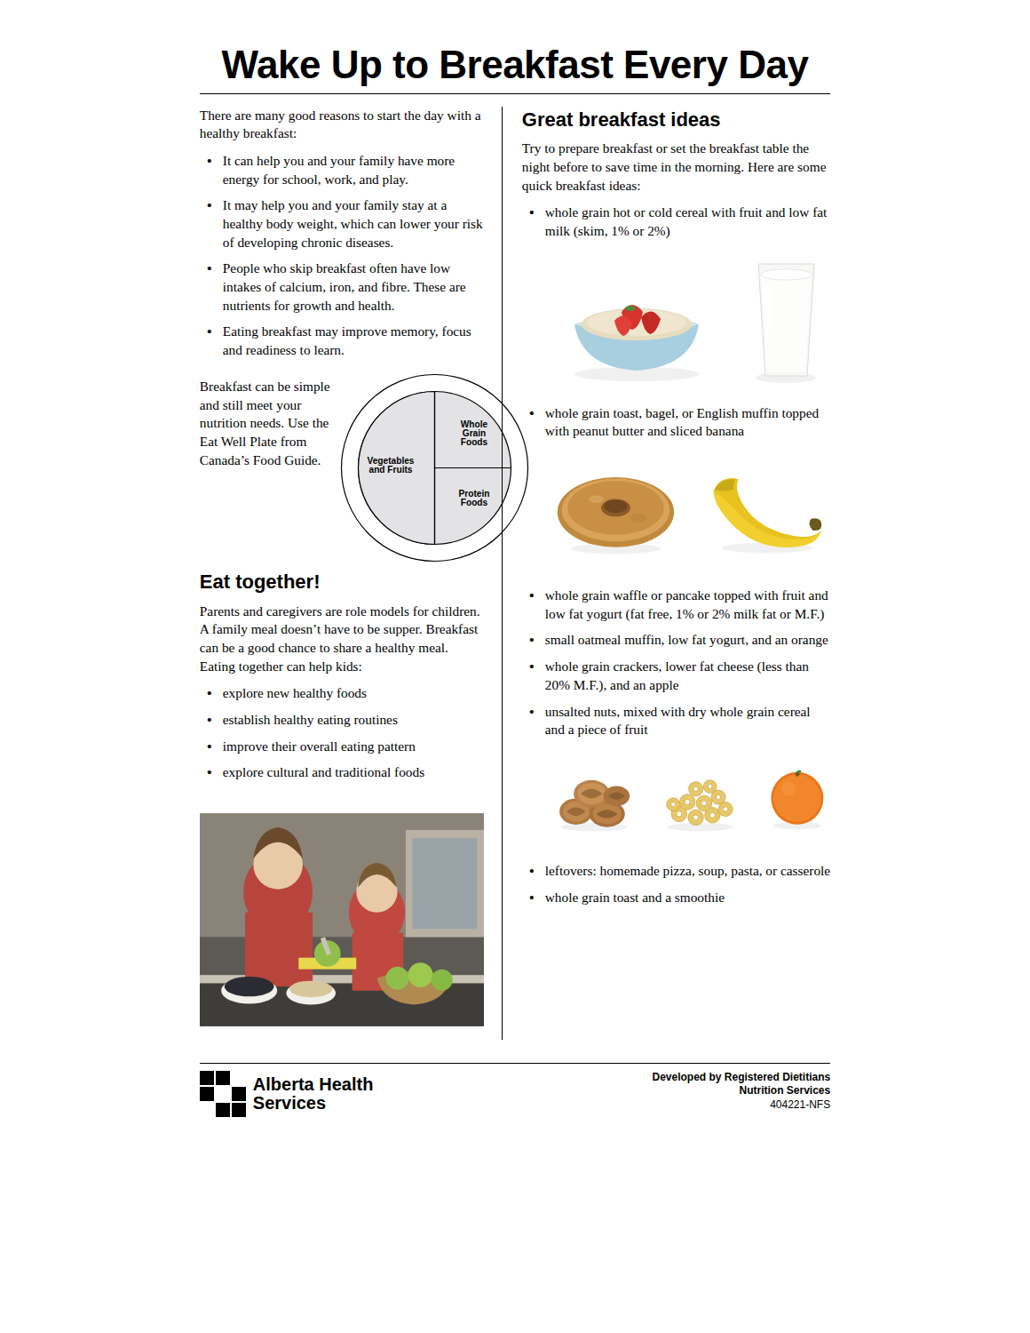Wake Up to Breakfast Every Day
There are many good reasons to start the day with a healthy breakfast:
It can help you and your family have more energy for school, work, and play.
It may help you and your family stay at a healthy body weight, which can lower your risk of developing chronic diseases.
People who skip breakfast often have low intakes of calcium, iron, and fibre. These are nutrients for growth and health.
Eating breakfast may improve memory, focus and readiness to learn.
Breakfast can be simple and still meet your nutrition needs. Use the Eat Well Plate from Canada’s Food Guide.
Whole Grain Foods Protein Foods Vegetables and Fruits
Eat together!
Parents and caregivers are role models for children. A family meal doesn’t have to be supper. Breakfast can be a good chance to share a healthy meal. Eating together can help kids:
explore new healthy foods
establish healthy eating routines
improve their overall eating pattern
explore cultural and traditional foods
Great breakfast ideas
Try to prepare breakfast or set the breakfast table the night before to save time in the morning. Here are some quick breakfast ideas:
whole grain hot or cold cereal with fruit and low fat milk (skim, 1% or 2%)
whole grain toast, bagel, or English muffin topped with peanut butter and sliced banana
whole grain waffle or pancake topped with fruit and low fat yogurt (fat free, 1% or 2% milk fat or M.F.)
small oatmeal muffin, low fat yogurt, and an orange
whole grain crackers, lower fat cheese (less than 20% M.F.), and an apple
unsalted nuts, mixed with dry whole grain cereal and a piece of fruit
leftovers: homemade pizza, soup, pasta, or casserole
whole grain toast and a smoothie
Alberta Health
Services
Developed by Registered Dietitians
Nutrition Services
404221-NFS